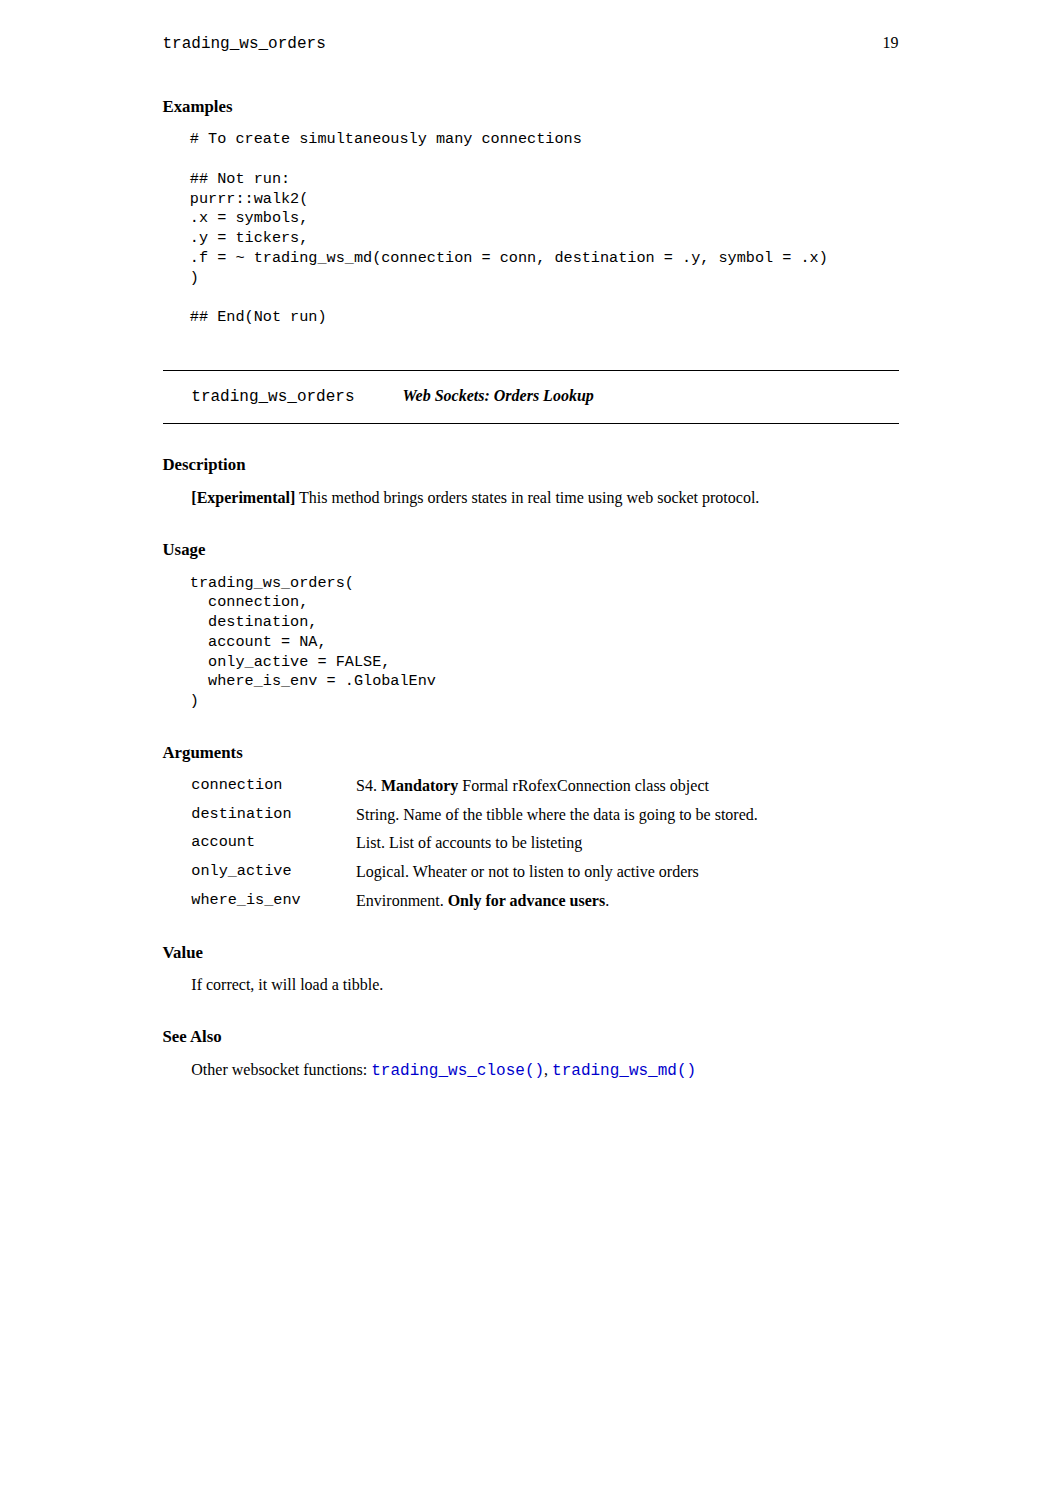trading_ws_orders 19
Examples
# To create simultaneously many connections

## Not run: 
purrr::walk2(
.x = symbols,
.y = tickers,
.f = ~ trading_ws_md(connection = conn, destination = .y, symbol = .x)
)

## End(Not run)
trading_ws_orders Web Sockets: Orders Lookup
Description
[Experimental] This method brings orders states in real time using web socket protocol.
Usage
trading_ws_orders(
  connection,
  destination,
  account = NA,
  only_active = FALSE,
  where_is_env = .GlobalEnv
)
Arguments
connection
S4. Mandatory Formal rRofexConnection class object
destination
String. Name of the tibble where the data is going to be stored.
account
List. List of accounts to be listeting
only_active
Logical. Wheater or not to listen to only active orders
where_is_env
Environment. Only for advance users.
Value
If correct, it will load a tibble.
See Also
Other websocket functions: trading_ws_close(), trading_ws_md()